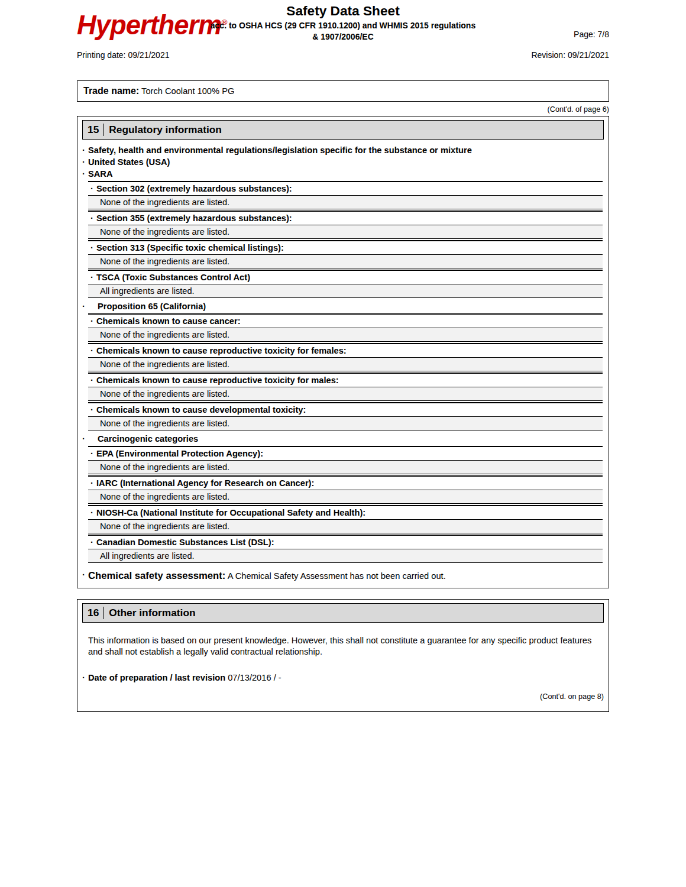Page: 7/8
Hypertherm®
Safety Data Sheet
acc. to OSHA HCS (29 CFR 1910.1200) and WHMIS 2015 regulations
& 1907/2006/EC
Printing date: 09/21/2021 Revision: 09/21/2021
Trade name: Torch Coolant 100% PG
(Cont'd. of page 6)
15 Regulatory information
Safety, health and environmental regulations/legislation specific for the substance or mixture
United States (USA)
SARA
Section 302 (extremely hazardous substances):
None of the ingredients are listed.
Section 355 (extremely hazardous substances):
None of the ingredients are listed.
Section 313 (Specific toxic chemical listings):
None of the ingredients are listed.
TSCA (Toxic Substances Control Act)
All ingredients are listed.
Proposition 65 (California)
Chemicals known to cause cancer:
None of the ingredients are listed.
Chemicals known to cause reproductive toxicity for females:
None of the ingredients are listed.
Chemicals known to cause reproductive toxicity for males:
None of the ingredients are listed.
Chemicals known to cause developmental toxicity:
None of the ingredients are listed.
Carcinogenic categories
EPA (Environmental Protection Agency):
None of the ingredients are listed.
IARC (International Agency for Research on Cancer):
None of the ingredients are listed.
NIOSH-Ca (National Institute for Occupational Safety and Health):
None of the ingredients are listed.
Canadian Domestic Substances List (DSL):
All ingredients are listed.
Chemical safety assessment: A Chemical Safety Assessment has not been carried out.
16 Other information
This information is based on our present knowledge. However, this shall not constitute a guarantee for any specific product features and shall not establish a legally valid contractual relationship.
Date of preparation / last revision 07/13/2016 / -
(Cont'd. on page 8)